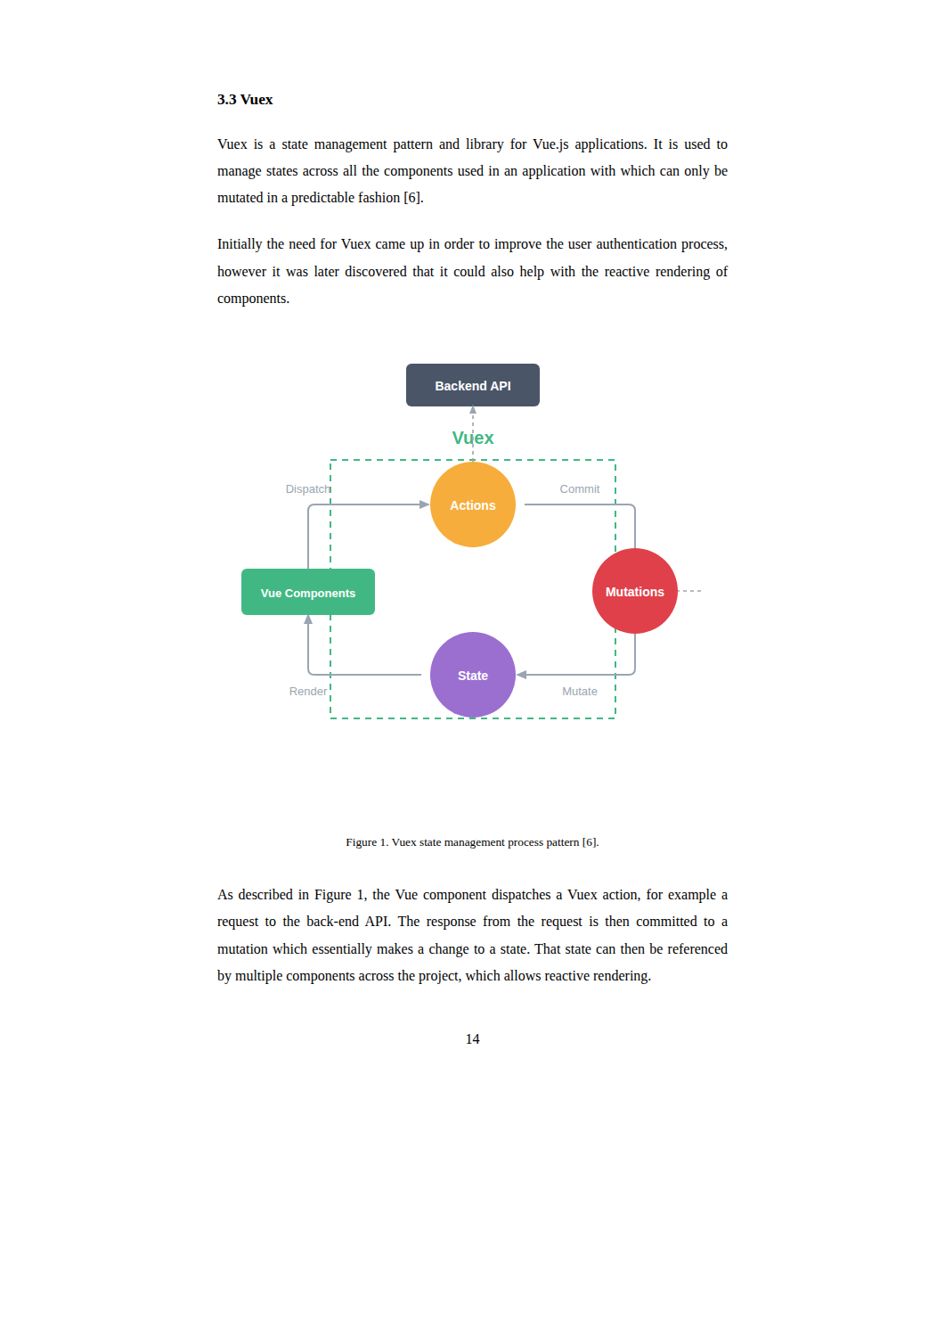3.3 Vuex
Vuex is a state management pattern and library for Vue.js applications. It is used to manage states across all the components used in an application with which can only be mutated in a predictable fashion [6].
Initially the need for Vuex came up in order to improve the user authentication process, however it was later discovered that it could also help with the reactive rendering of components.
Backend API Vuex Dispatch Commit Mutate Render Vue Components Actions Mutations State
Figure 1. Vuex state management process pattern [6].
As described in Figure 1, the Vue component dispatches a Vuex action, for example a request to the back-end API. The response from the request is then committed to a mutation which essentially makes a change to a state. That state can then be referenced by multiple components across the project, which allows reactive rendering.
14